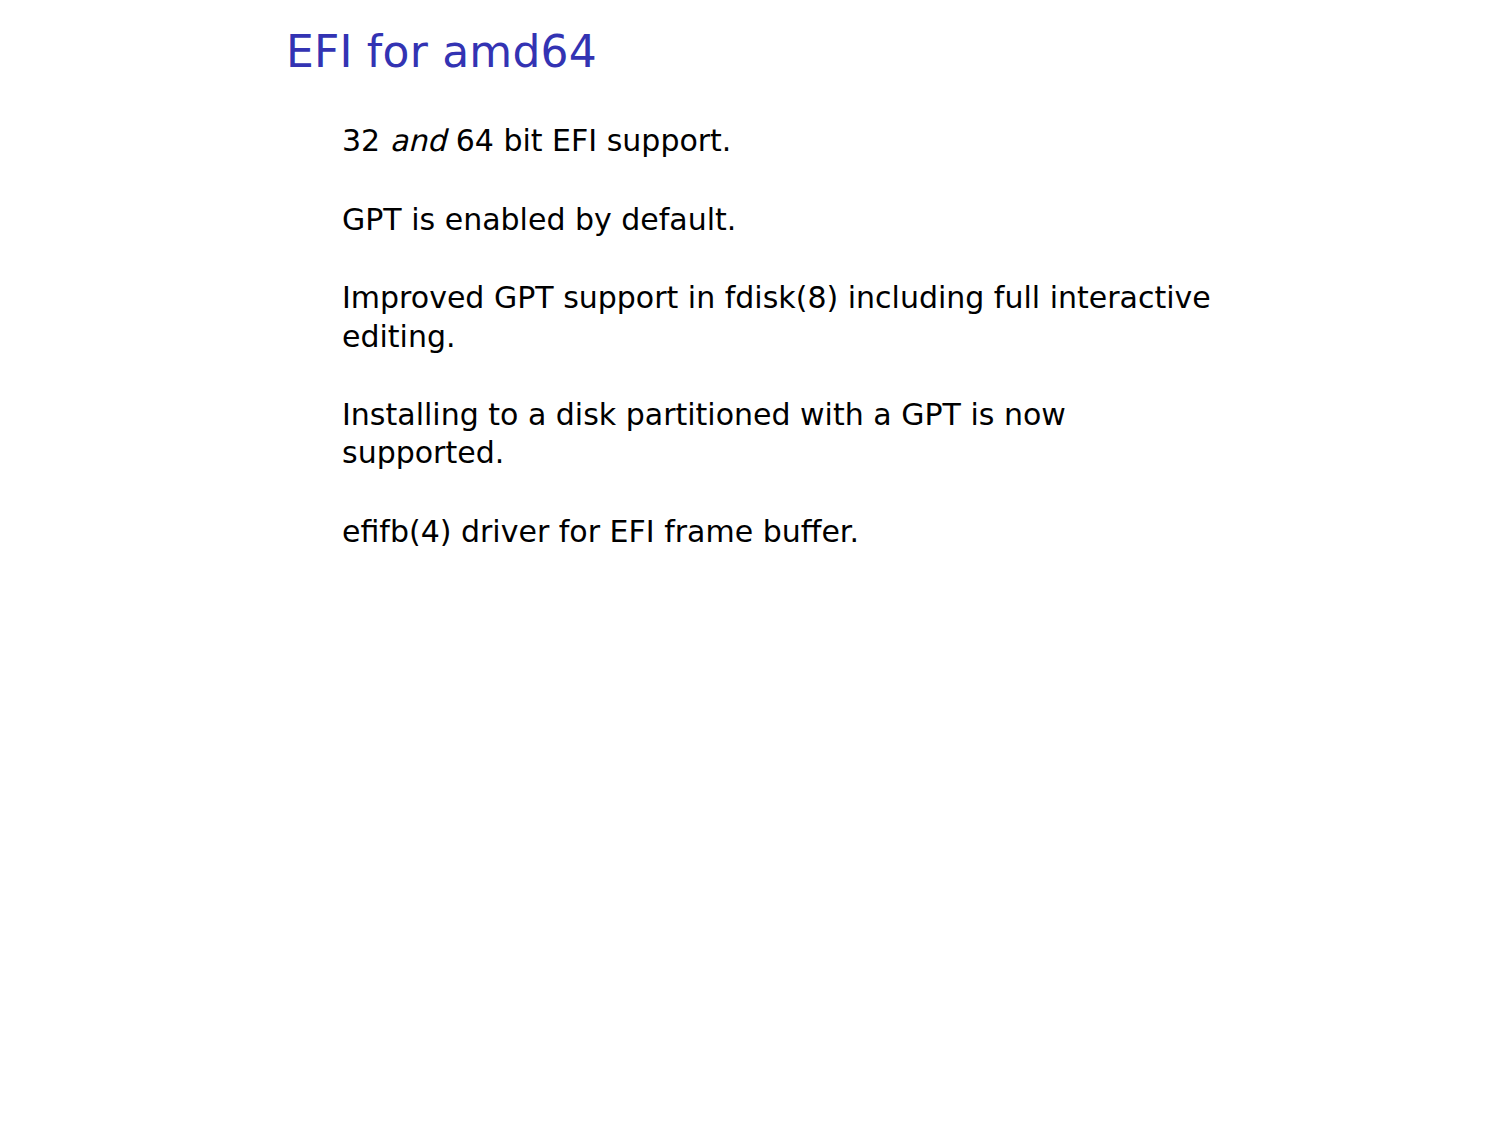EFI for amd64
32 and 64 bit EFI support.
GPT is enabled by default.
Improved GPT support in fdisk(8) including full interactive editing.
Installing to a disk partitioned with a GPT is now supported.
efifb(4) driver for EFI frame buffer.